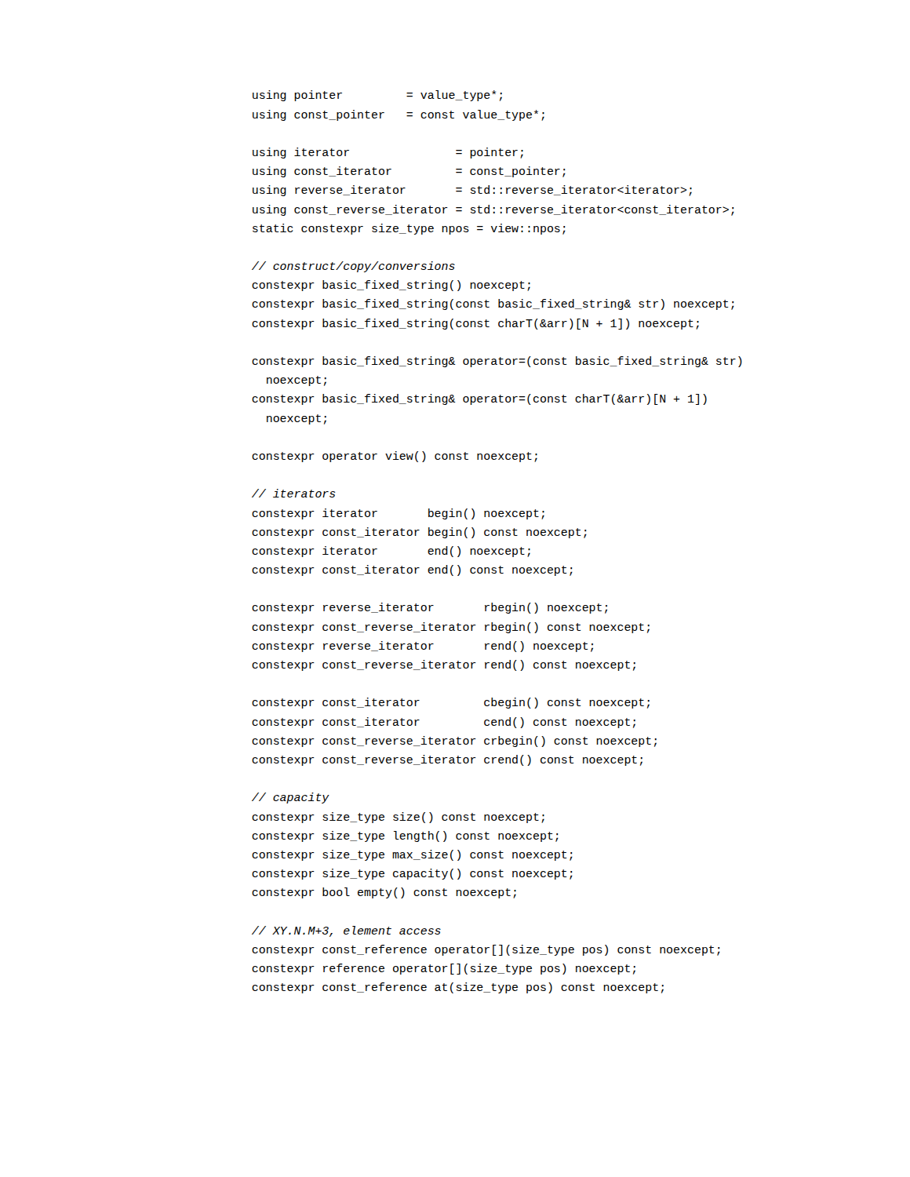using pointer         = value_type*;
using const_pointer   = const value_type*;

using iterator               = pointer;
using const_iterator         = const_pointer;
using reverse_iterator       = std::reverse_iterator<iterator>;
using const_reverse_iterator = std::reverse_iterator<const_iterator>;
static constexpr size_type npos = view::npos;

// construct/copy/conversions
constexpr basic_fixed_string() noexcept;
constexpr basic_fixed_string(const basic_fixed_string& str) noexcept;
constexpr basic_fixed_string(const charT(&arr)[N + 1]) noexcept;

constexpr basic_fixed_string& operator=(const basic_fixed_string& str)
  noexcept;
constexpr basic_fixed_string& operator=(const charT(&arr)[N + 1])
  noexcept;

constexpr operator view() const noexcept;

// iterators
constexpr iterator       begin() noexcept;
constexpr const_iterator begin() const noexcept;
constexpr iterator       end() noexcept;
constexpr const_iterator end() const noexcept;

constexpr reverse_iterator       rbegin() noexcept;
constexpr const_reverse_iterator rbegin() const noexcept;
constexpr reverse_iterator       rend() noexcept;
constexpr const_reverse_iterator rend() const noexcept;

constexpr const_iterator         cbegin() const noexcept;
constexpr const_iterator         cend() const noexcept;
constexpr const_reverse_iterator crbegin() const noexcept;
constexpr const_reverse_iterator crend() const noexcept;

// capacity
constexpr size_type size() const noexcept;
constexpr size_type length() const noexcept;
constexpr size_type max_size() const noexcept;
constexpr size_type capacity() const noexcept;
constexpr bool empty() const noexcept;

// XY.N.M+3, element access
constexpr const_reference operator[](size_type pos) const noexcept;
constexpr reference operator[](size_type pos) noexcept;
constexpr const_reference at(size_type pos) const noexcept;